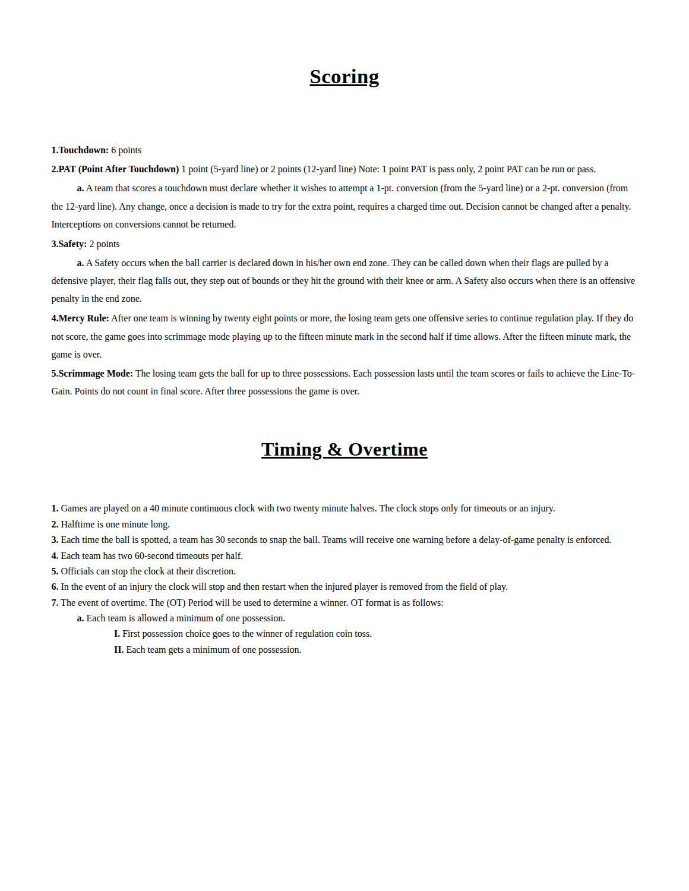Scoring
1.Touchdown: 6 points
2.PAT (Point After Touchdown) 1 point (5-yard line) or 2 points (12-yard line) Note: 1 point PAT is pass only, 2 point PAT can be run or pass.
a. A team that scores a touchdown must declare whether it wishes to attempt a 1-pt. conversion (from the 5-yard line) or a 2-pt. conversion (from the 12-yard line). Any change, once a decision is made to try for the extra point, requires a charged time out. Decision cannot be changed after a penalty. Interceptions on conversions cannot be returned.
3.Safety: 2 points
a. A Safety occurs when the ball carrier is declared down in his/her own end zone. They can be called down when their flags are pulled by a defensive player, their flag falls out, they step out of bounds or they hit the ground with their knee or arm. A Safety also occurs when there is an offensive penalty in the end zone.
4.Mercy Rule: After one team is winning by twenty eight points or more, the losing team gets one offensive series to continue regulation play. If they do not score, the game goes into scrimmage mode playing up to the fifteen minute mark in the second half if time allows. After the fifteen minute mark, the game is over.
5.Scrimmage Mode: The losing team gets the ball for up to three possessions. Each possession lasts until the team scores or fails to achieve the Line-To-Gain. Points do not count in final score. After three possessions the game is over.
Timing & Overtime
1. Games are played on a 40 minute continuous clock with two twenty minute halves. The clock stops only for timeouts or an injury.
2. Halftime is one minute long.
3. Each time the ball is spotted, a team has 30 seconds to snap the ball. Teams will receive one warning before a delay-of-game penalty is enforced.
4. Each team has two 60-second timeouts per half.
5. Officials can stop the clock at their discretion.
6. In the event of an injury the clock will stop and then restart when the injured player is removed from the field of play.
7. The event of overtime. The (OT) Period will be used to determine a winner. OT format is as follows:
a. Each team is allowed a minimum of one possession.
I. First possession choice goes to the winner of regulation coin toss.
II. Each team gets a minimum of one possession.